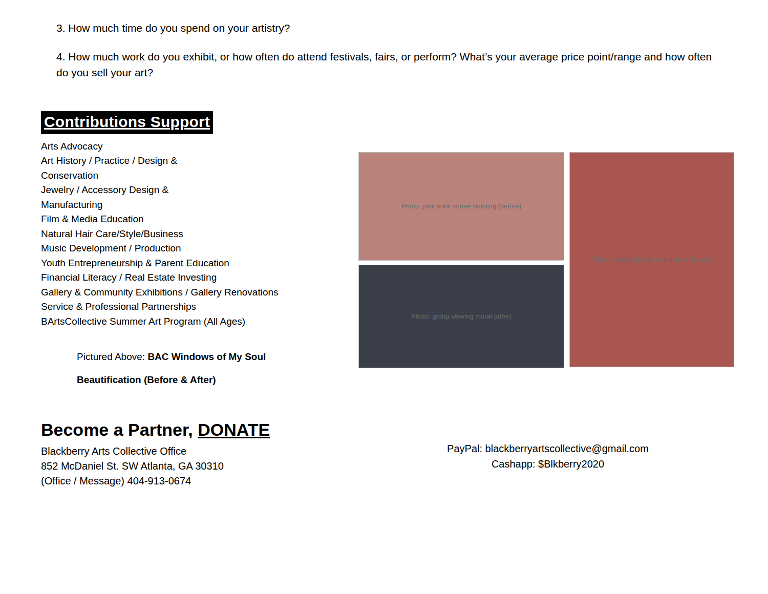3. How much time do you spend on your artistry?
4. How much work do you exhibit, or how often do attend festivals, fairs, or perform? What’s your average price point/range and how often do you sell your art?
Contributions Support
Arts Advocacy
Art History / Practice / Design &
Conservation
Jewelry / Accessory Design &
Manufacturing
Film & Media Education
Natural Hair Care/Style/Business
Music Development / Production
Youth Entrepreneurship & Parent Education
Financial Literacy / Real Estate Investing
Gallery & Community Exhibitions / Gallery Renovations
Service & Professional Partnerships
BArtsCollective Summer Art Program (All Ages)
Pictured Above: BAC Windows of My Soul Beautification (Before & After)
Photo: pink brick corner building (before)
Photo: group viewing mural (after)
Photo: artists beside mural on brick wall
Become a Partner, DONATE
Blackberry Arts Collective Office
852 McDaniel St. SW Atlanta, GA 30310
(Office / Message) 404-913-0674
PayPal: blackberryartscollective@gmail.com
Cashapp: $Blkberry2020